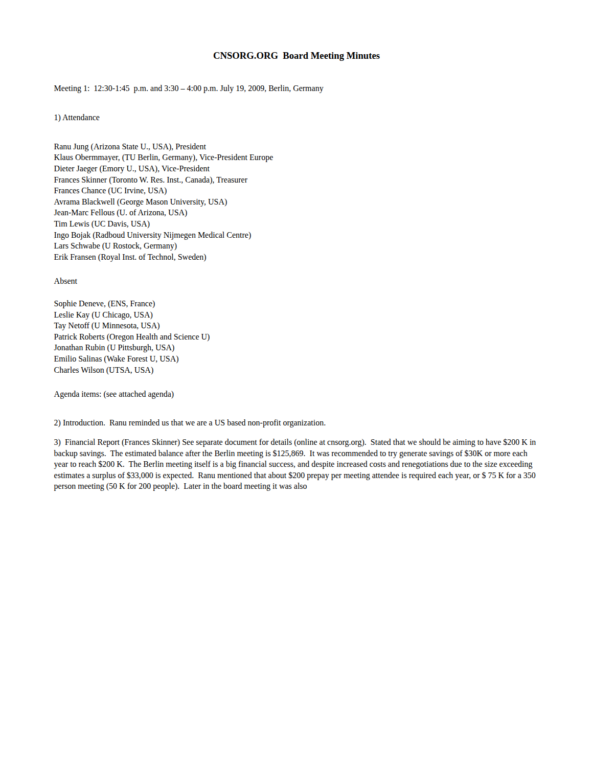CNSORG.ORG Board Meeting Minutes
Meeting 1: 12:30-1:45 p.m. and 3:30 – 4:00 p.m. July 19, 2009, Berlin, Germany
1) Attendance
Ranu Jung (Arizona State U., USA), President
Klaus Obermmayer, (TU Berlin, Germany), Vice-President Europe
Dieter Jaeger (Emory U., USA), Vice-President
Frances Skinner (Toronto W. Res. Inst., Canada), Treasurer
Frances Chance (UC Irvine, USA)
Avrama Blackwell (George Mason University, USA)
Jean-Marc Fellous (U. of Arizona, USA)
Tim Lewis (UC Davis, USA)
Ingo Bojak (Radboud University Nijmegen Medical Centre)
Lars Schwabe (U Rostock, Germany)
Erik Fransen (Royal Inst. of Technol, Sweden)
Absent
Sophie Deneve, (ENS, France)
Leslie Kay (U Chicago, USA)
Tay Netoff (U Minnesota, USA)
Patrick Roberts (Oregon Health and Science U)
Jonathan Rubin (U Pittsburgh, USA)
Emilio Salinas (Wake Forest U, USA)
Charles Wilson (UTSA, USA)
Agenda items: (see attached agenda)
2) Introduction. Ranu reminded us that we are a US based non-profit organization.
3) Financial Report (Frances Skinner) See separate document for details (online at cnsorg.org). Stated that we should be aiming to have $200 K in backup savings. The estimated balance after the Berlin meeting is $125,869. It was recommended to try generate savings of $30K or more each year to reach $200 K. The Berlin meeting itself is a big financial success, and despite increased costs and renegotiations due to the size exceeding estimates a surplus of $33,000 is expected. Ranu mentioned that about $200 prepay per meeting attendee is required each year, or $ 75 K for a 350 person meeting (50 K for 200 people). Later in the board meeting it was also